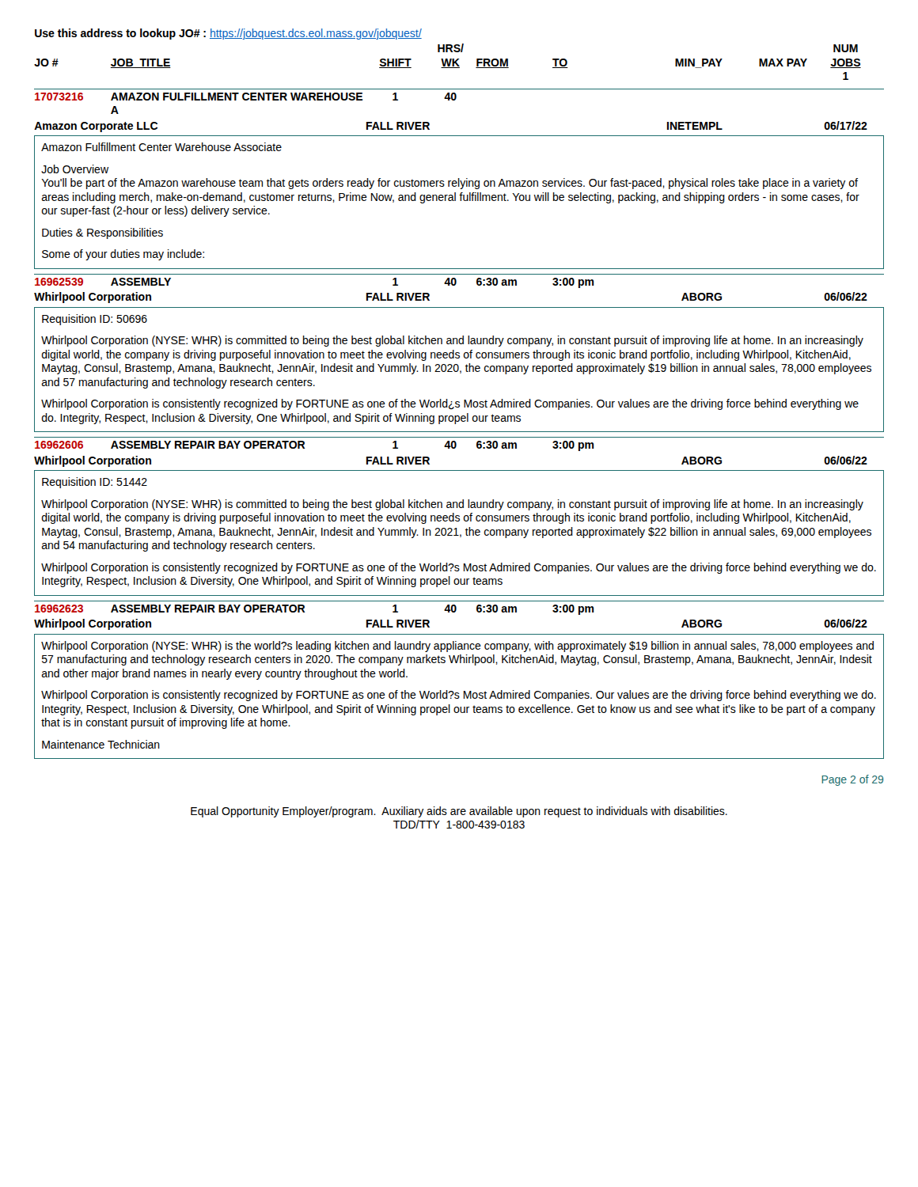Use this address to lookup JO# : https://jobquest.dcs.eol.mass.gov/jobquest/
| | | | HRS/ | | | | | NUM |
| JO # | JOB_TITLE | SHIFT | WK | FROM | TO | MIN_PAY | MAX PAY | JOBS |
| | 1 |
| 17073216 | AMAZON FULFILLMENT CENTER WAREHOUSE A | 1 | 40 | | | | | |
| Amazon Corporate LLC | FALL RIVER | | | INETEMPL | | 06/17/22 |
Amazon Fulfillment Center Warehouse Associate
Job Overview
You'll be part of the Amazon warehouse team that gets orders ready for customers relying on Amazon services. Our fast-paced, physical roles take place in a variety of areas including merch, make-on-demand, customer returns, Prime Now, and general fulfillment. You will be selecting, packing, and shipping orders - in some cases, for our super-fast (2-hour or less) delivery service.
Duties & Responsibilities
Some of your duties may include:
| 16962539 | ASSEMBLY | 1 | 40 | 6:30 am | 3:00 pm | | | |
| Whirlpool Corporation | FALL RIVER | | | ABORG | | 06/06/22 |
Requisition ID: 50696
Whirlpool Corporation (NYSE: WHR) is committed to being the best global kitchen and laundry company, in constant pursuit of improving life at home. In an increasingly digital world, the company is driving purposeful innovation to meet the evolving needs of consumers through its iconic brand portfolio, including Whirlpool, KitchenAid, Maytag, Consul, Brastemp, Amana, Bauknecht, JennAir, Indesit and Yummly. In 2020, the company reported approximately $19 billion in annual sales, 78,000 employees and 57 manufacturing and technology research centers.
Whirlpool Corporation is consistently recognized by FORTUNE as one of the World¿s Most Admired Companies. Our values are the driving force behind everything we do. Integrity, Respect, Inclusion & Diversity, One Whirlpool, and Spirit of Winning propel our teams
| 16962606 | ASSEMBLY REPAIR BAY OPERATOR | 1 | 40 | 6:30 am | 3:00 pm | | | |
| Whirlpool Corporation | FALL RIVER | | | ABORG | | 06/06/22 |
Requisition ID: 51442
Whirlpool Corporation (NYSE: WHR) is committed to being the best global kitchen and laundry company, in constant pursuit of improving life at home. In an increasingly digital world, the company is driving purposeful innovation to meet the evolving needs of consumers through its iconic brand portfolio, including Whirlpool, KitchenAid, Maytag, Consul, Brastemp, Amana, Bauknecht, JennAir, Indesit and Yummly. In 2021, the company reported approximately $22 billion in annual sales, 69,000 employees and 54 manufacturing and technology research centers.
Whirlpool Corporation is consistently recognized by FORTUNE as one of the World?s Most Admired Companies. Our values are the driving force behind everything we do. Integrity, Respect, Inclusion & Diversity, One Whirlpool, and Spirit of Winning propel our teams
| 16962623 | ASSEMBLY REPAIR BAY OPERATOR | 1 | 40 | 6:30 am | 3:00 pm | | | |
| Whirlpool Corporation | FALL RIVER | | | ABORG | | 06/06/22 |
Whirlpool Corporation (NYSE: WHR) is the world?s leading kitchen and laundry appliance company, with approximately $19 billion in annual sales, 78,000 employees and 57 manufacturing and technology research centers in 2020. The company markets Whirlpool, KitchenAid, Maytag, Consul, Brastemp, Amana, Bauknecht, JennAir, Indesit and other major brand names in nearly every country throughout the world.
Whirlpool Corporation is consistently recognized by FORTUNE as one of the World?s Most Admired Companies. Our values are the driving force behind everything we do. Integrity, Respect, Inclusion & Diversity, One Whirlpool, and Spirit of Winning propel our teams to excellence. Get to know us and see what it's like to be part of a company that is in constant pursuit of improving life at home.
Maintenance Technician
Page 2 of 29
Equal Opportunity Employer/program. Auxiliary aids are available upon request to individuals with disabilities.
TDD/TTY 1-800-439-0183